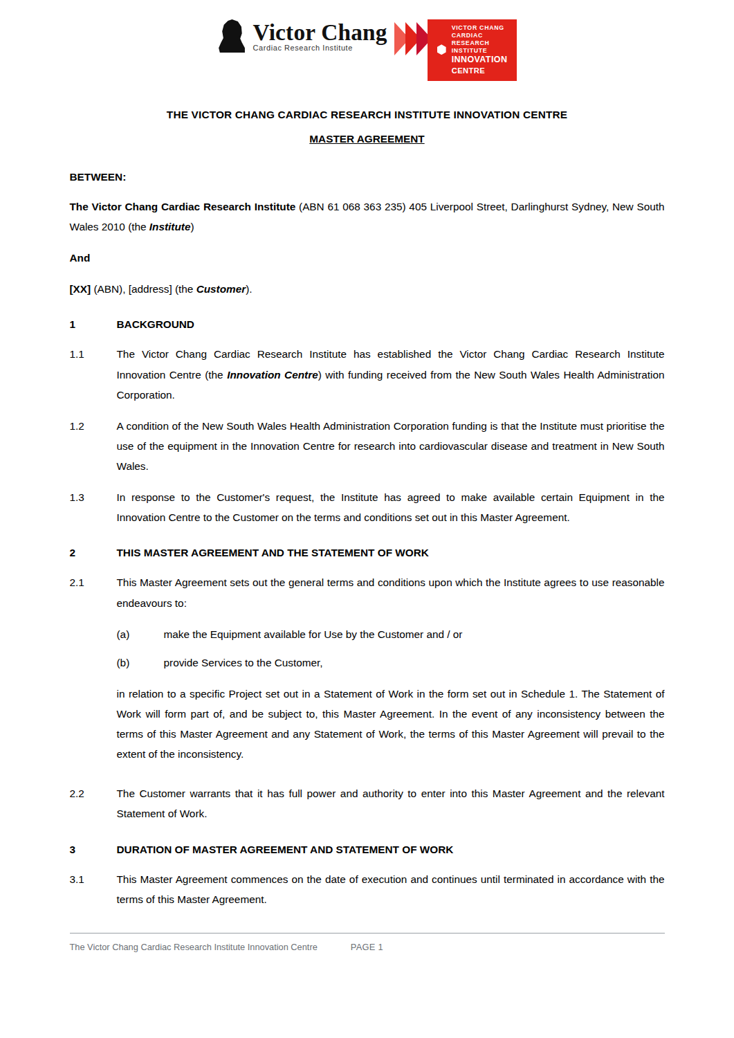Victor Chang Cardiac Research Institute
Victor Chang Cardiac Research Institute Innovation Centre
The Victor Chang Cardiac Research Institute Innovation Centre
Master Agreement
BETWEEN:
The Victor Chang Cardiac Research Institute (ABN 61 068 363 235) 405 Liverpool Street, Darlinghurst Sydney, New South Wales 2010 (the Institute)
And
[XX] (ABN), [address] (the Customer).
1 BACKGROUND
1.1
The Victor Chang Cardiac Research Institute has established the Victor Chang Cardiac Research Institute Innovation Centre (the Innovation Centre) with funding received from the New South Wales Health Administration Corporation.
1.2
A condition of the New South Wales Health Administration Corporation funding is that the Institute must prioritise the use of the equipment in the Innovation Centre for research into cardiovascular disease and treatment in New South Wales.
1.3
In response to the Customer's request, the Institute has agreed to make available certain Equipment in the Innovation Centre to the Customer on the terms and conditions set out in this Master Agreement.
2 THIS MASTER AGREEMENT AND THE STATEMENT OF WORK
2.1
This Master Agreement sets out the general terms and conditions upon which the Institute agrees to use reasonable endeavours to:
(a)
make the Equipment available for Use by the Customer and / or
(b)
provide Services to the Customer,
in relation to a specific Project set out in a Statement of Work in the form set out in Schedule 1. The Statement of Work will form part of, and be subject to, this Master Agreement. In the event of any inconsistency between the terms of this Master Agreement and any Statement of Work, the terms of this Master Agreement will prevail to the extent of the inconsistency.
2.2
The Customer warrants that it has full power and authority to enter into this Master Agreement and the relevant Statement of Work.
3 DURATION OF MASTER AGREEMENT AND STATEMENT OF WORK
3.1
This Master Agreement commences on the date of execution and continues until terminated in accordance with the terms of this Master Agreement.
The Victor Chang Cardiac Research Institute Innovation Centre PAGE 1